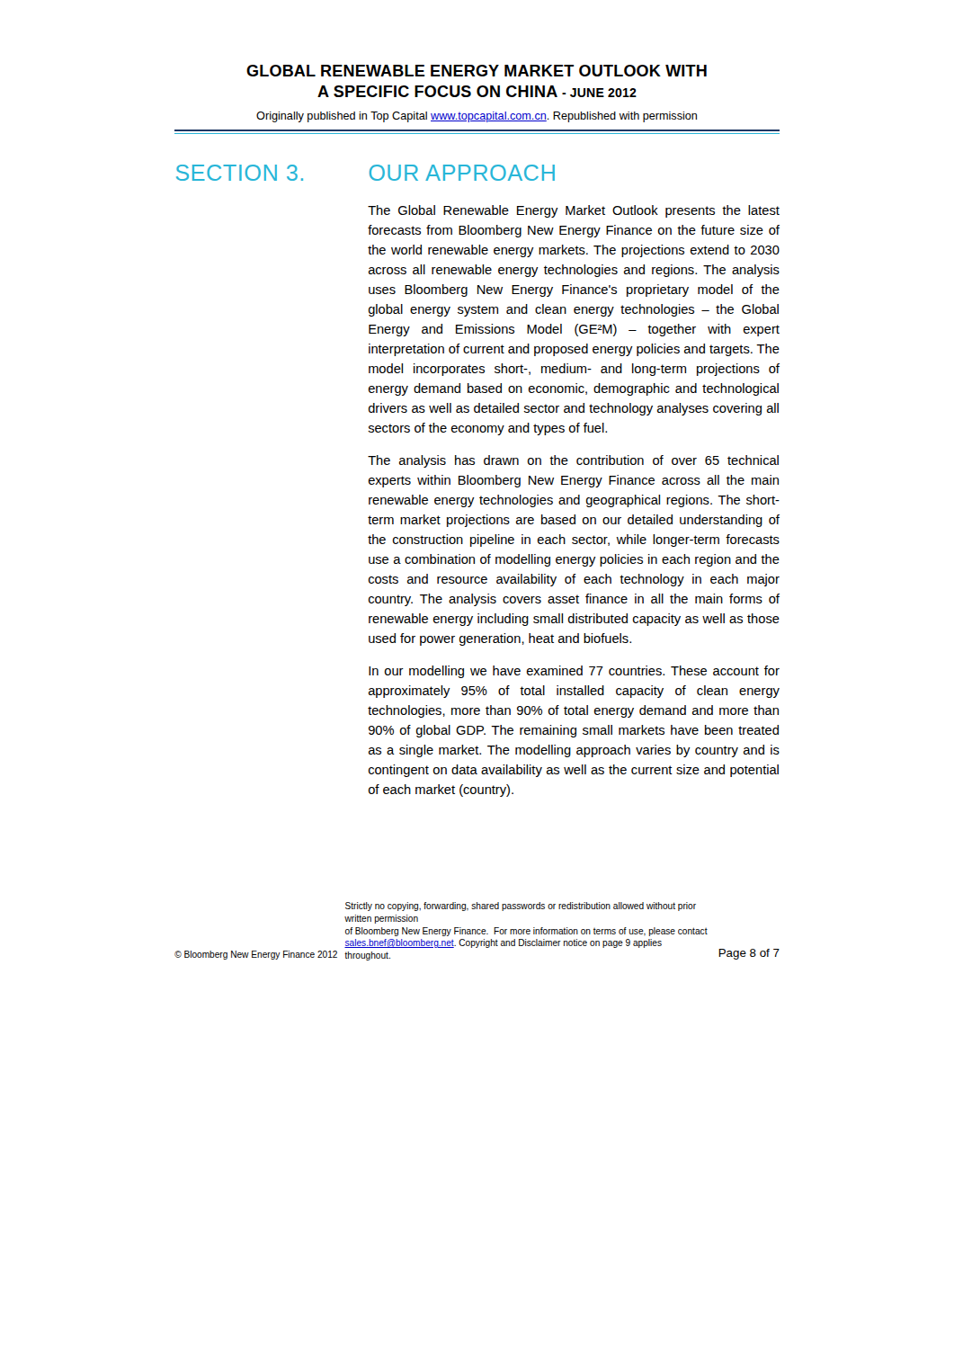GLOBAL RENEWABLE ENERGY MARKET OUTLOOK WITH
A SPECIFIC FOCUS ON CHINA - JUNE 2012
Originally published in Top Capital www.topcapital.com.cn. Republished with permission
SECTION 3.
OUR APPROACH
The Global Renewable Energy Market Outlook presents the latest forecasts from Bloomberg New Energy Finance on the future size of the world renewable energy markets. The projections extend to 2030 across all renewable energy technologies and regions. The analysis uses Bloomberg New Energy Finance's proprietary model of the global energy system and clean energy technologies – the Global Energy and Emissions Model (GE²M) – together with expert interpretation of current and proposed energy policies and targets. The model incorporates short-, medium- and long-term projections of energy demand based on economic, demographic and technological drivers as well as detailed sector and technology analyses covering all sectors of the economy and types of fuel.
The analysis has drawn on the contribution of over 65 technical experts within Bloomberg New Energy Finance across all the main renewable energy technologies and geographical regions. The short-term market projections are based on our detailed understanding of the construction pipeline in each sector, while longer-term forecasts use a combination of modelling energy policies in each region and the costs and resource availability of each technology in each major country. The analysis covers asset finance in all the main forms of renewable energy including small distributed capacity as well as those used for power generation, heat and biofuels.
In our modelling we have examined 77 countries. These account for approximately 95% of total installed capacity of clean energy technologies, more than 90% of total energy demand and more than 90% of global GDP. The remaining small markets have been treated as a single market. The modelling approach varies by country and is contingent on data availability as well as the current size and potential of each market (country).
© Bloomberg New Energy Finance 2012
Strictly no copying, forwarding, shared passwords or redistribution allowed without prior written permission
of Bloomberg New Energy Finance. For more information on terms of use, please contact
sales.bnef@bloomberg.net. Copyright and Disclaimer notice on page 9 applies throughout.
Page 8 of 7